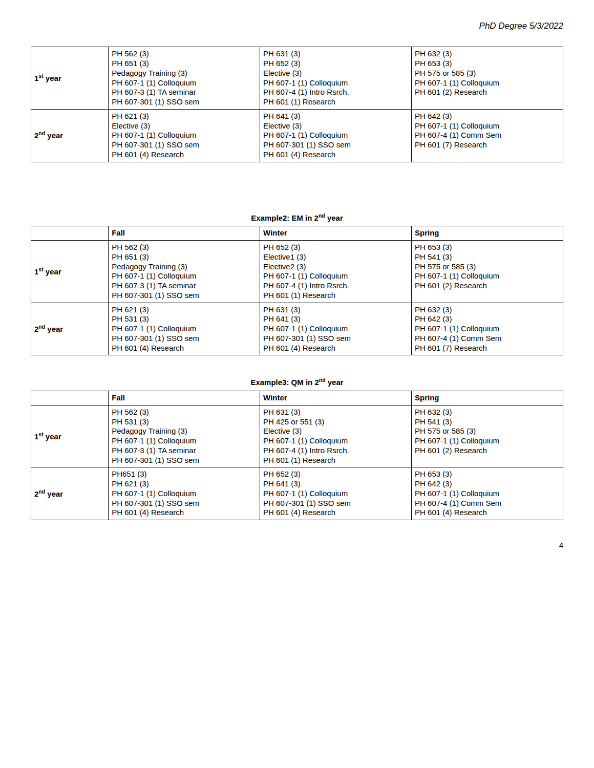PhD Degree 5/3/2022
| 1 st year | PH 562 (3) PH 651 (3) Pedagogy Training (3) PH 607-1 (1) Colloquium PH 607-3 (1) TA seminar PH 607-301 (1) SSO sem | PH 631 (3) PH 652 (3) Elective (3) PH 607-1 (1) Colloquium PH 607-4 (1) Intro Rsrch. PH 601 (1) Research | PH 632 (3) PH 653 (3) PH 575 or 585 (3) PH 607-1 (1) Colloquium PH 601 (2) Research |
| 2 nd year | PH 621 (3) Elective (3) PH 607-1 (1) Colloquium PH 607-301 (1) SSO sem PH 601 (4) Research | PH 641 (3) Elective (3) PH 607-1 (1) Colloquium PH 607-301 (1) SSO sem PH 601 (4) Research | PH 642 (3) PH 607-1 (1) Colloquium PH 607-4 (1) Comm Sem PH 601 (7) Research |
Example2: EM in 2nd year
| | Fall | Winter | Spring |
| 1 st year | PH 562 (3) PH 651 (3) Pedagogy Training (3) PH 607-1 (1) Colloquium PH 607-3 (1) TA seminar PH 607-301 (1) SSO sem | PH 652 (3) Elective1 (3) Elective2 (3) PH 607-1 (1) Colloquium PH 607-4 (1) Intro Rsrch. PH 601 (1) Research | PH 653 (3) PH 541 (3) PH 575 or 585 (3) PH 607-1 (1) Colloquium PH 601 (2) Research |
| 2 nd year | PH 621 (3) PH 531 (3) PH 607-1 (1) Colloquium PH 607-301 (1) SSO sem PH 601 (4) Research | PH 631 (3) PH 641 (3) PH 607-1 (1) Colloquium PH 607-301 (1) SSO sem PH 601 (4) Research | PH 632 (3) PH 642 (3) PH 607-1 (1) Colloquium PH 607-4 (1) Comm Sem PH 601 (7) Research |
Example3: QM in 2nd year
| | Fall | Winter | Spring |
| 1 st year | PH 562 (3) PH 531 (3) Pedagogy Training (3) PH 607-1 (1) Colloquium PH 607-3 (1) TA seminar PH 607-301 (1) SSO sem | PH 631 (3) PH 425 or 551 (3) Elective (3) PH 607-1 (1) Colloquium PH 607-4 (1) Intro Rsrch. PH 601 (1) Research | PH 632 (3) PH 541 (3) PH 575 or 585 (3) PH 607-1 (1) Colloquium PH 601 (2) Research |
| 2 nd year | PH651 (3) PH 621 (3) PH 607-1 (1) Colloquium PH 607-301 (1) SSO sem PH 601 (4) Research | PH 652 (3) PH 641 (3) PH 607-1 (1) Colloquium PH 607-301 (1) SSO sem PH 601 (4) Research | PH 653 (3) PH 642 (3) PH 607-1 (1) Colloquium PH 607-4 (1) Comm Sem PH 601 (4) Research |
4